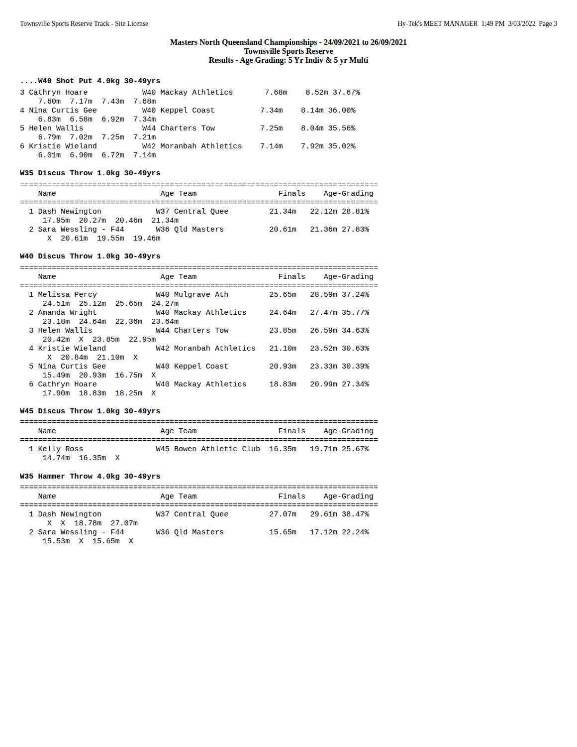Townsville Sports Reserve Track - Site License Hy-Tek's MEET MANAGER 1:49 PM 3/03/2022 Page 3
Masters North Queensland Championships - 24/09/2021 to 26/09/2021
Townsville Sports Reserve
Results - Age Grading: 5 Yr Indiv & 5 yr Multi
....W40 Shot Put 4.0kg 30-49yrs
3 Cathryn Hoare            W40 Mackay Athletics       7.68m    8.52m 37.67%
    7.60m  7.17m  7.43m  7.68m
4 Nina Curtis Gee          W40 Keppel Coast          7.34m    8.14m 36.00%
    6.83m  6.58m  6.92m  7.34m
5 Helen Wallis             W44 Charters Tow          7.25m    8.04m 35.56%
    6.79m  7.02m  7.25m  7.21m
6 Kristie Wieland          W42 Moranbah Athletics    7.14m    7.92m 35.02%
    6.01m  6.90m  6.72m  7.14m
W35 Discus Throw 1.0kg 30-49yrs
===============================================================================
    Name                       Age Team                  Finals    Age-Grading
===============================================================================
  1 Dash Newington            W37 Central Quee         21.34m   22.12m 28.81%
     17.95m  20.27m  20.46m  21.34m
  2 Sara Wessling - F44       W36 Qld Masters          20.61m   21.36m 27.83%
      X  20.61m  19.55m  19.46m
W40 Discus Throw 1.0kg 30-49yrs
===============================================================================
    Name                       Age Team                  Finals    Age-Grading
===============================================================================
  1 Melissa Percy             W40 Mulgrave Ath         25.65m   28.59m 37.24%
     24.51m  25.12m  25.65m  24.27m
  2 Amanda Wright             W40 Mackay Athletics     24.64m   27.47m 35.77%
     23.18m  24.64m  22.36m  23.64m
  3 Helen Wallis              W44 Charters Tow         23.85m   26.59m 34.63%
     20.42m  X  23.85m  22.95m
  4 Kristie Wieland           W42 Moranbah Athletics   21.10m   23.52m 30.63%
      X  20.84m  21.10m  X
  5 Nina Curtis Gee           W40 Keppel Coast         20.93m   23.33m 30.39%
     15.49m  20.93m  16.75m  X
  6 Cathryn Hoare             W40 Mackay Athletics     18.83m   20.99m 27.34%
     17.90m  18.83m  18.25m  X
W45 Discus Throw 1.0kg 30-49yrs
===============================================================================
    Name                       Age Team                  Finals    Age-Grading
===============================================================================
  1 Kelly Ross                W45 Bowen Athletic Club  16.35m   19.71m 25.67%
     14.74m  16.35m  X
W35 Hammer Throw 4.0kg 30-49yrs
===============================================================================
    Name                       Age Team                  Finals    Age-Grading
===============================================================================
  1 Dash Newington            W37 Central Quee         27.07m   29.61m 38.47%
      X  X  18.78m  27.07m
  2 Sara Wessling - F44       W36 Qld Masters          15.65m   17.12m 22.24%
     15.53m  X  15.65m  X